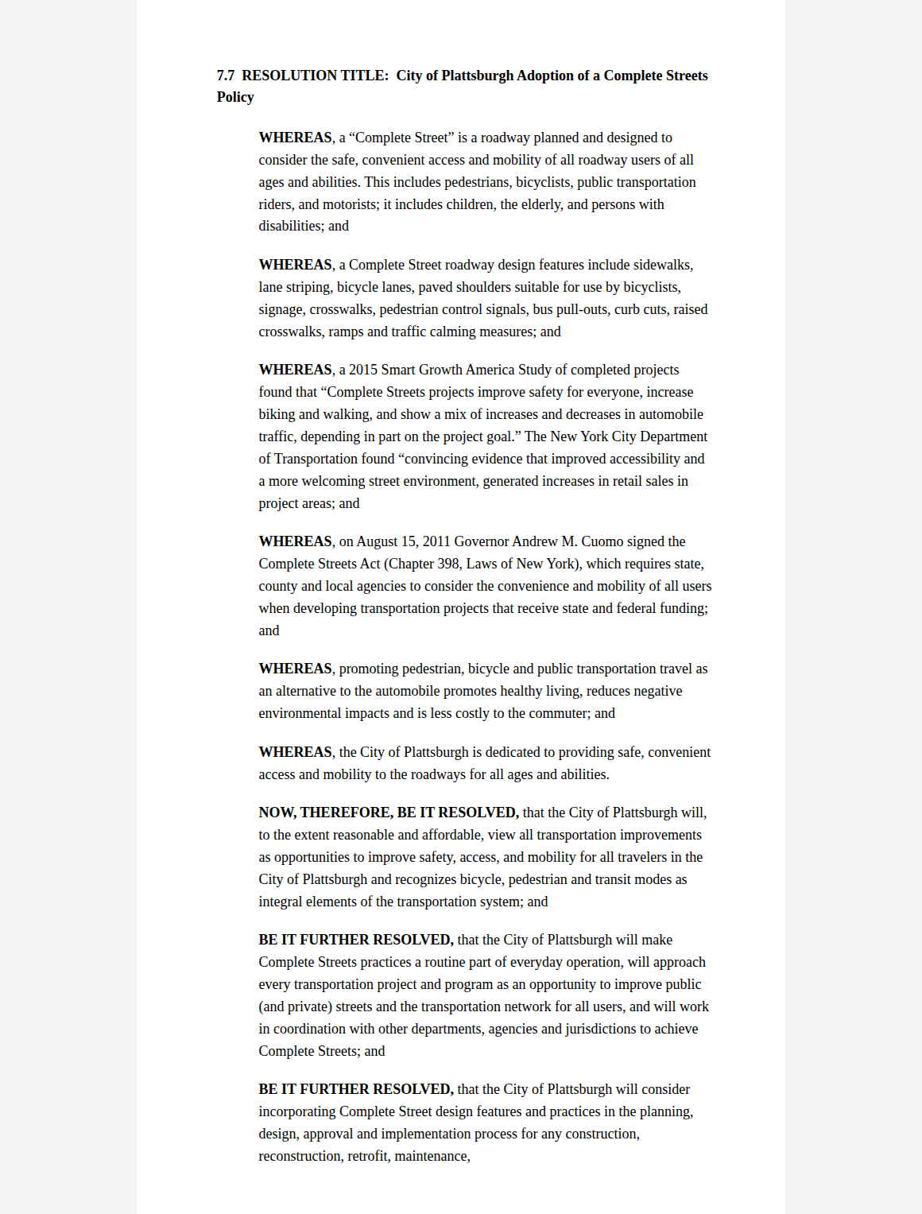7.7 RESOLUTION TITLE: City of Plattsburgh Adoption of a Complete Streets Policy
WHEREAS, a “Complete Street” is a roadway planned and designed to consider the safe, convenient access and mobility of all roadway users of all ages and abilities. This includes pedestrians, bicyclists, public transportation riders, and motorists; it includes children, the elderly, and persons with disabilities; and
WHEREAS, a Complete Street roadway design features include sidewalks, lane striping, bicycle lanes, paved shoulders suitable for use by bicyclists, signage, crosswalks, pedestrian control signals, bus pull-outs, curb cuts, raised crosswalks, ramps and traffic calming measures; and
WHEREAS, a 2015 Smart Growth America Study of completed projects found that “Complete Streets projects improve safety for everyone, increase biking and walking, and show a mix of increases and decreases in automobile traffic, depending in part on the project goal.” The New York City Department of Transportation found “convincing evidence that improved accessibility and a more welcoming street environment, generated increases in retail sales in project areas; and
WHEREAS, on August 15, 2011 Governor Andrew M. Cuomo signed the Complete Streets Act (Chapter 398, Laws of New York), which requires state, county and local agencies to consider the convenience and mobility of all users when developing transportation projects that receive state and federal funding; and
WHEREAS, promoting pedestrian, bicycle and public transportation travel as an alternative to the automobile promotes healthy living, reduces negative environmental impacts and is less costly to the commuter; and
WHEREAS, the City of Plattsburgh is dedicated to providing safe, convenient access and mobility to the roadways for all ages and abilities.
NOW, THEREFORE, BE IT RESOLVED, that the City of Plattsburgh will, to the extent reasonable and affordable, view all transportation improvements as opportunities to improve safety, access, and mobility for all travelers in the City of Plattsburgh and recognizes bicycle, pedestrian and transit modes as integral elements of the transportation system; and
BE IT FURTHER RESOLVED, that the City of Plattsburgh will make Complete Streets practices a routine part of everyday operation, will approach every transportation project and program as an opportunity to improve public (and private) streets and the transportation network for all users, and will work in coordination with other departments, agencies and jurisdictions to achieve Complete Streets; and
BE IT FURTHER RESOLVED, that the City of Plattsburgh will consider incorporating Complete Street design features and practices in the planning, design, approval and implementation process for any construction, reconstruction, retrofit, maintenance,